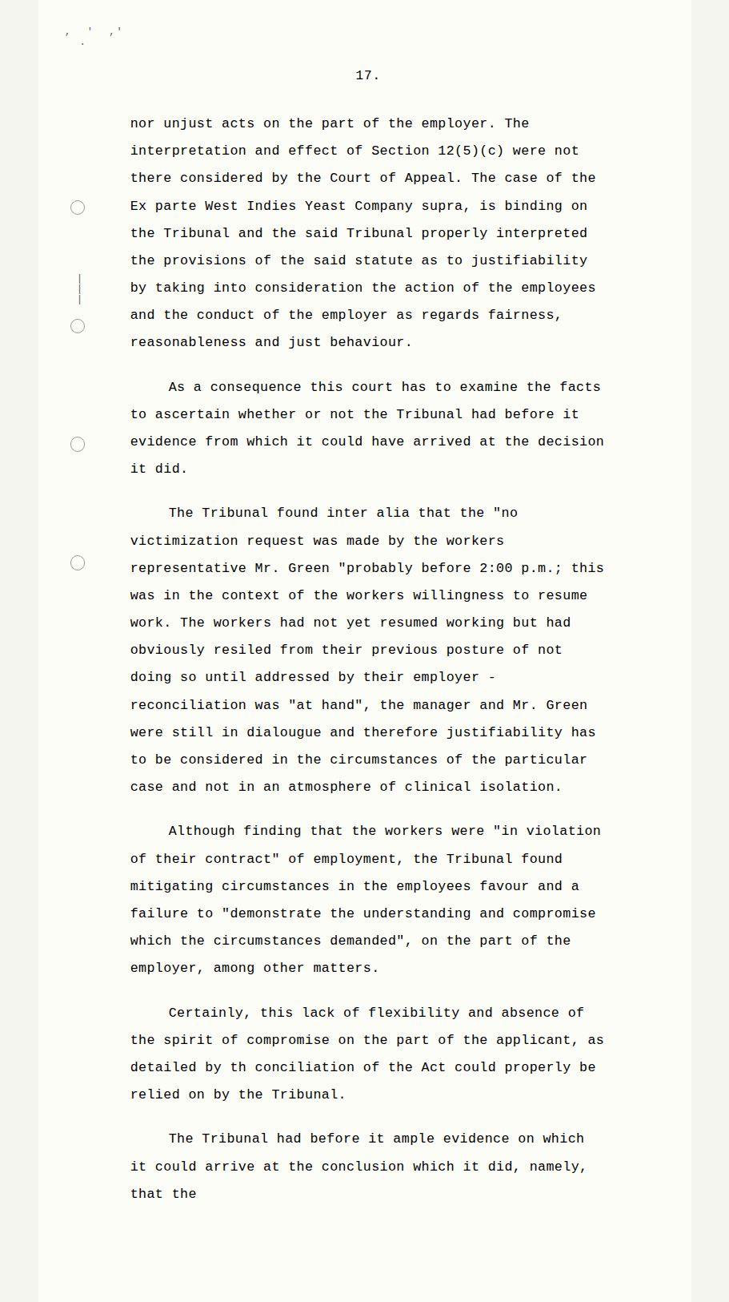, ' ,'
.
|
|
|
17.
nor unjust acts on the part of the employer. The interpretation and effect of Section 12(5)(c) were not there considered by the Court of Appeal. The case of the Ex parte West Indies Yeast Company supra, is binding on the Tribunal and the said Tribunal properly interpreted the provisions of the said statute as to justifiability by taking into consideration the action of the employees and the conduct of the employer as regards fairness, reasonableness and just behaviour.
As a consequence this court has to examine the facts to ascertain whether or not the Tribunal had before it evidence from which it could have arrived at the decision it did.
The Tribunal found inter alia that the "no victimization request was made by the workers representative Mr. Green "probably before 2:00 p.m.; this was in the context of the workers willingness to resume work. The workers had not yet resumed working but had obviously resiled from their previous posture of not doing so until addressed by their employer - reconciliation was "at hand", the manager and Mr. Green were still in dialougue and therefore justifiability has to be considered in the circumstances of the particular case and not in an atmosphere of clinical isolation.
Although finding that the workers were "in violation of their contract" of employment, the Tribunal found mitigating circumstances in the employees favour and a failure to "demonstrate the understanding and compromise which the circumstances demanded", on the part of the employer, among other matters.
Certainly, this lack of flexibility and absence of the spirit of compromise on the part of the applicant, as detailed by th conciliation of the Act could properly be relied on by the Tribunal.
The Tribunal had before it ample evidence on which it could arrive at the conclusion which it did, namely, that the